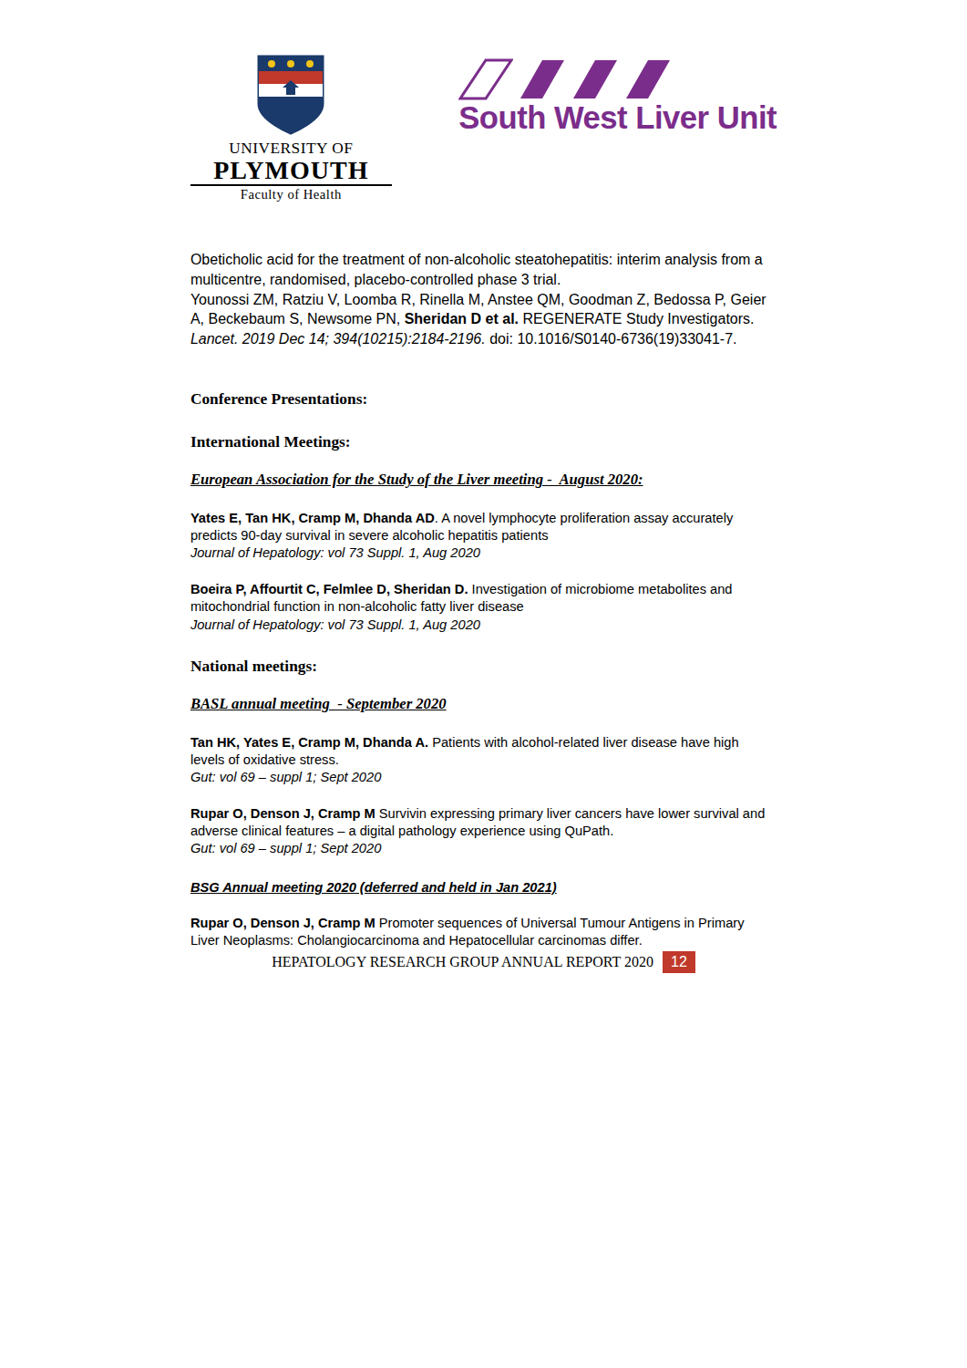UNIVERSITY OF PLYMOUTH Faculty of Health
South West Liver Unit
Obeticholic acid for the treatment of non-alcoholic steatohepatitis: interim analysis from a multicentre, randomised, placebo-controlled phase 3 trial.
Younossi ZM, Ratziu V, Loomba R, Rinella M, Anstee QM, Goodman Z, Bedossa P, Geier A, Beckebaum S, Newsome PN, Sheridan D et al. REGENERATE Study Investigators. Lancet. 2019 Dec 14; 394(10215):2184-2196. doi: 10.1016/S0140-6736(19)33041-7.
Conference Presentations:
International Meetings:
European Association for the Study of the Liver meeting - August 2020:
Yates E, Tan HK, Cramp M, Dhanda AD. A novel lymphocyte proliferation assay accurately predicts 90-day survival in severe alcoholic hepatitis patients
Journal of Hepatology: vol 73 Suppl. 1, Aug 2020
Boeira P, Affourtit C, Felmlee D, Sheridan D. Investigation of microbiome metabolites and mitochondrial function in non-alcoholic fatty liver disease
Journal of Hepatology: vol 73 Suppl. 1, Aug 2020
National meetings:
BASL annual meeting - September 2020
Tan HK, Yates E, Cramp M, Dhanda A. Patients with alcohol-related liver disease have high levels of oxidative stress.
Gut: vol 69 – suppl 1; Sept 2020
Rupar O, Denson J, Cramp M Survivin expressing primary liver cancers have lower survival and adverse clinical features – a digital pathology experience using QuPath.
Gut: vol 69 – suppl 1; Sept 2020
BSG Annual meeting 2020 (deferred and held in Jan 2021)
Rupar O, Denson J, Cramp M Promoter sequences of Universal Tumour Antigens in Primary Liver Neoplasms: Cholangiocarcinoma and Hepatocellular carcinomas differ.
HEPATOLOGY RESEARCH GROUP ANNUAL REPORT 2020 12